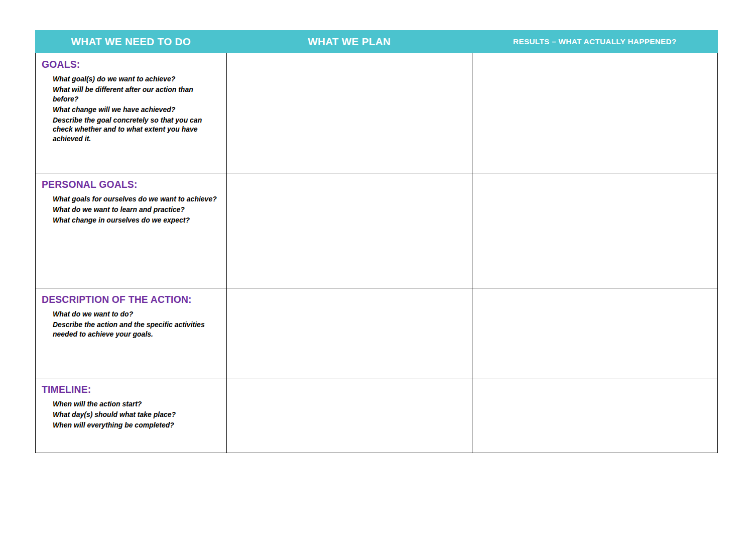| WHAT WE NEED TO DO | WHAT WE PLAN | RESULTS – WHAT ACTUALLY HAPPENED? |
| --- | --- | --- |
| GOALS: What goal(s) do we want to achieve? What will be different after our action than before? What change will we have achieved? Describe the goal concretely so that you can check whether and to what extent you have achieved it. | | |
| PERSONAL GOALS: What goals for ourselves do we want to achieve? What do we want to learn and practice? What change in ourselves do we expect? | | |
| DESCRIPTION OF THE ACTION: What do we want to do? Describe the action and the specific activities needed to achieve your goals. | | |
| TIMELINE: When will the action start? What day(s) should what take place? When will everything be completed? | | |